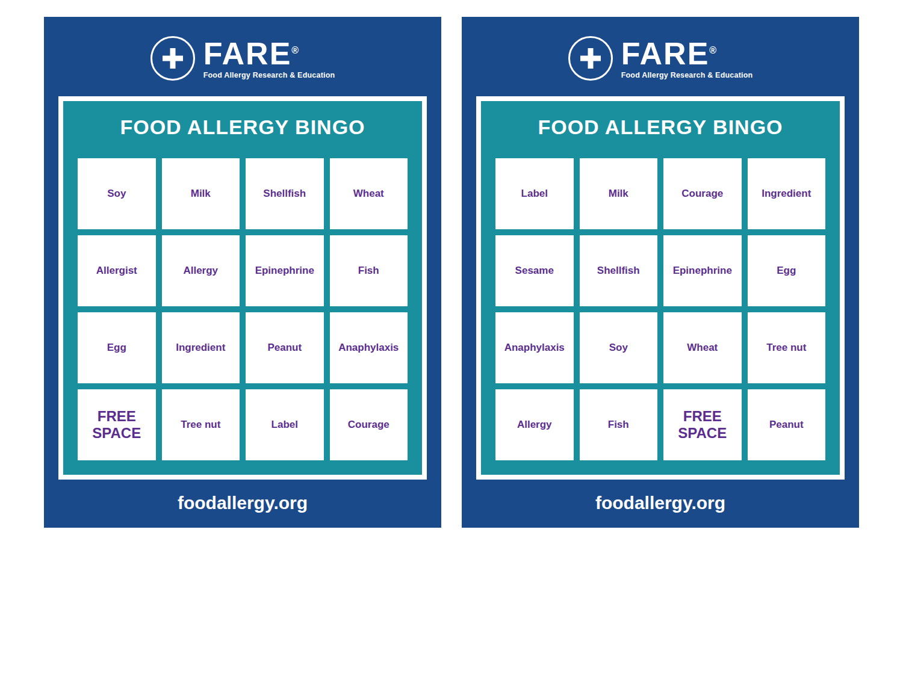FARE®
Food Allergy Research & Education
FOOD ALLERGY BINGO
| Soy | Milk | Shellfish | Wheat |
| Allergist | Allergy | Epinephrine | Fish |
| Egg | Ingredient | Peanut | Anaphylaxis |
| FREE SPACE | Tree nut | Label | Courage |
foodallergy.org
FARE®
Food Allergy Research & Education
FOOD ALLERGY BINGO
| Label | Milk | Courage | Ingredient |
| Sesame | Shellfish | Epinephrine | Egg |
| Anaphylaxis | Soy | Wheat | Tree nut |
| Allergy | Fish | FREE SPACE | Peanut |
foodallergy.org